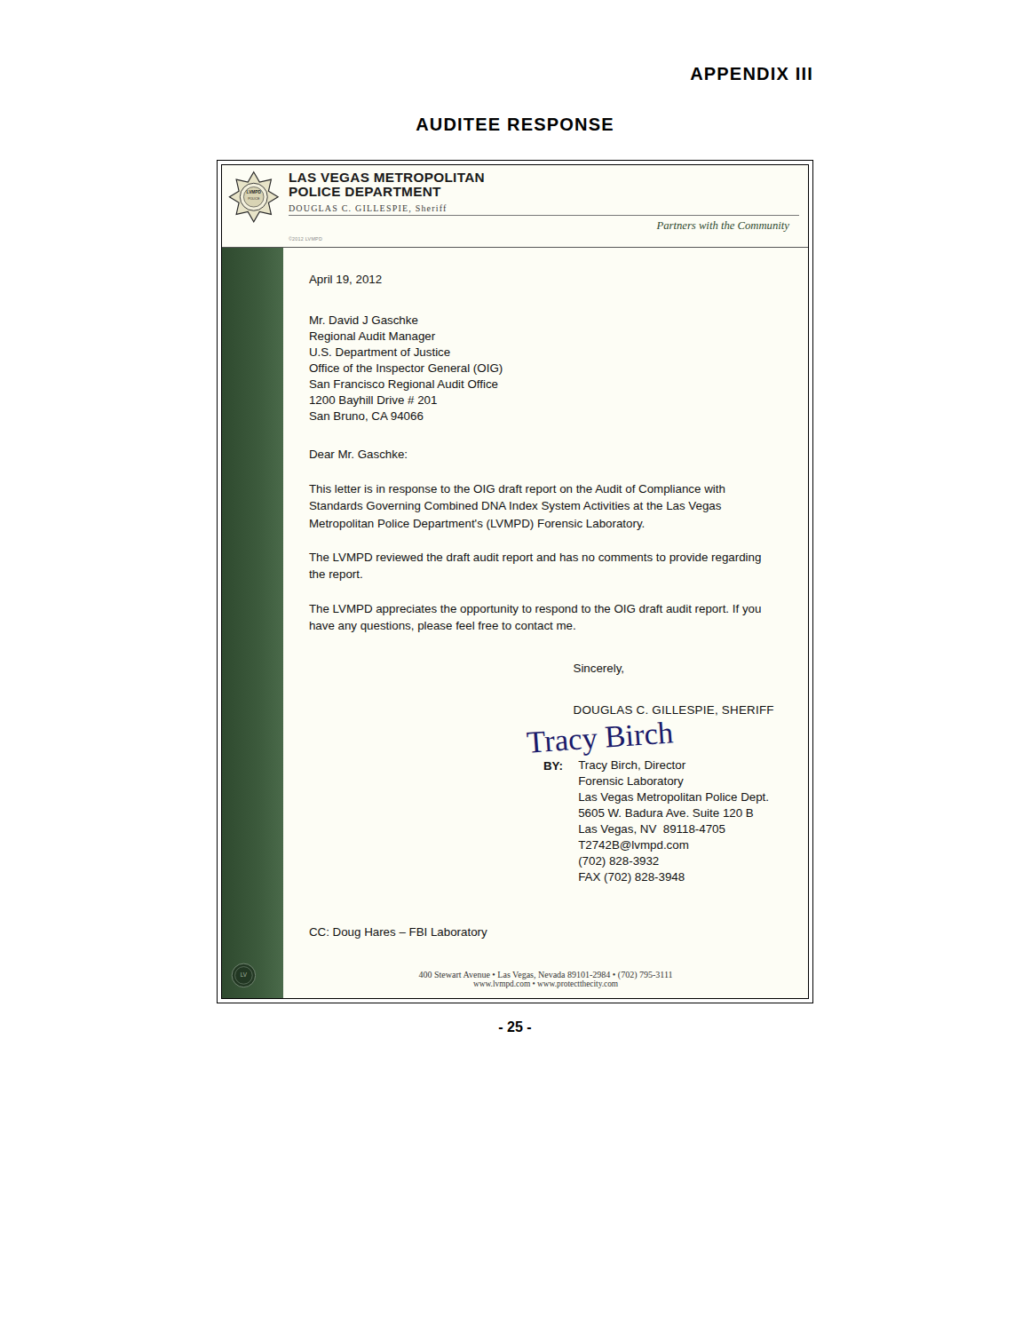APPENDIX III
AUDITEE RESPONSE
LV
LVMPD POLICE
LAS VEGAS METROPOLITAN
POLICE DEPARTMENT
DOUGLAS C. GILLESPIE, Sheriff
Partners with the Community
©2012 LVMPD
April 19, 2012
Mr. David J Gaschke
Regional Audit Manager
U.S. Department of Justice
Office of the Inspector General (OIG)
San Francisco Regional Audit Office
1200 Bayhill Drive # 201
San Bruno, CA 94066
Dear Mr. Gaschke:
This letter is in response to the OIG draft report on the Audit of Compliance with Standards Governing Combined DNA Index System Activities at the Las Vegas Metropolitan Police Department's (LVMPD) Forensic Laboratory.
The LVMPD reviewed the draft audit report and has no comments to provide regarding the report.
The LVMPD appreciates the opportunity to respond to the OIG draft audit report. If you have any questions, please feel free to contact me.
Sincerely,
DOUGLAS C. GILLESPIE, SHERIFF
Tracy Birch
BY:
Tracy Birch, Director
Forensic Laboratory
Las Vegas Metropolitan Police Dept.
5605 W. Badura Ave. Suite 120 B
Las Vegas, NV 89118-4705
T2742B@lvmpd.com
(702) 828-3932
FAX (702) 828-3948
CC: Doug Hares – FBI Laboratory
400 Stewart Avenue • Las Vegas, Nevada 89101-2984 • (702) 795-3111
www.lvmpd.com • www.protectthecity.com
- 25 -